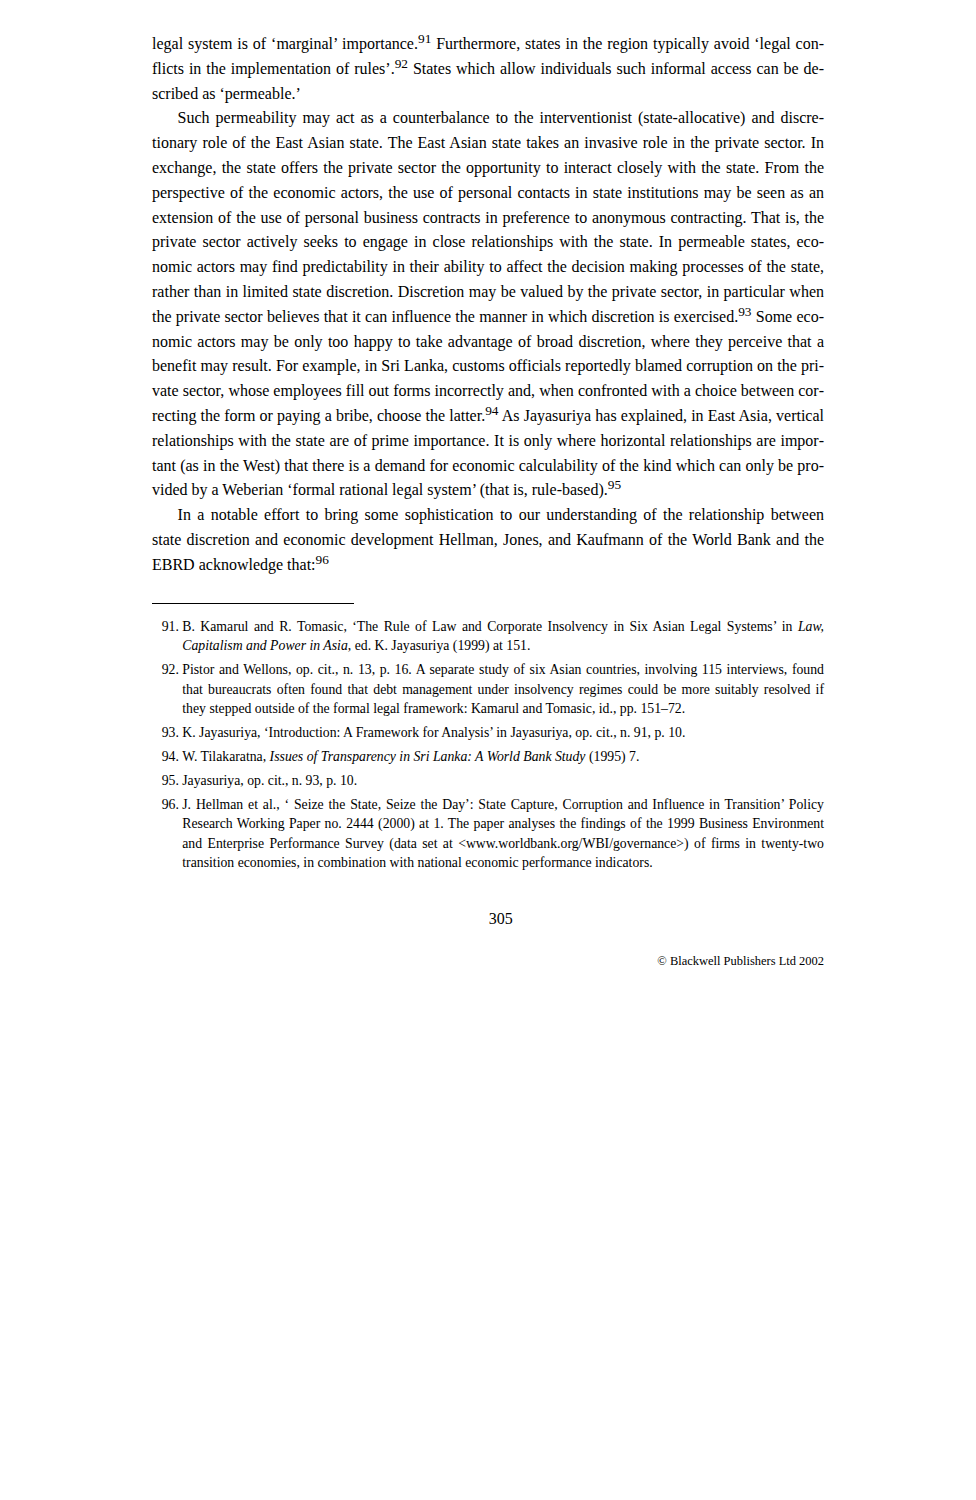legal system is of ‘marginal’ importance.91 Furthermore, states in the region typically avoid ‘legal conflicts in the implementation of rules’.92 States which allow individuals such informal access can be described as ‘permeable.’
Such permeability may act as a counterbalance to the interventionist (state-allocative) and discretionary role of the East Asian state. The East Asian state takes an invasive role in the private sector. In exchange, the state offers the private sector the opportunity to interact closely with the state. From the perspective of the economic actors, the use of personal contacts in state institutions may be seen as an extension of the use of personal business contracts in preference to anonymous contracting. That is, the private sector actively seeks to engage in close relationships with the state. In permeable states, economic actors may find predictability in their ability to affect the decision making processes of the state, rather than in limited state discretion. Discretion may be valued by the private sector, in particular when the private sector believes that it can influence the manner in which discretion is exercised.93 Some economic actors may be only too happy to take advantage of broad discretion, where they perceive that a benefit may result. For example, in Sri Lanka, customs officials reportedly blamed corruption on the private sector, whose employees fill out forms incorrectly and, when confronted with a choice between correcting the form or paying a bribe, choose the latter.94 As Jayasuriya has explained, in East Asia, vertical relationships with the state are of prime importance. It is only where horizontal relationships are important (as in the West) that there is a demand for economic calculability of the kind which can only be provided by a Weberian ‘formal rational legal system’ (that is, rule-based).95
In a notable effort to bring some sophistication to our understanding of the relationship between state discretion and economic development Hellman, Jones, and Kaufmann of the World Bank and the EBRD acknowledge that:96
B. Kamarul and R. Tomasic, ‘The Rule of Law and Corporate Insolvency in Six Asian Legal Systems’ in Law, Capitalism and Power in Asia, ed. K. Jayasuriya (1999) at 151.
Pistor and Wellons, op. cit., n. 13, p. 16. A separate study of six Asian countries, involving 115 interviews, found that bureaucrats often found that debt management under insolvency regimes could be more suitably resolved if they stepped outside of the formal legal framework: Kamarul and Tomasic, id., pp. 151–72.
K. Jayasuriya, ‘Introduction: A Framework for Analysis’ in Jayasuriya, op. cit., n. 91, p. 10.
W. Tilakaratna, Issues of Transparency in Sri Lanka: A World Bank Study (1995) 7.
Jayasuriya, op. cit., n. 93, p. 10.
J. Hellman et al., ‘ Seize the State, Seize the Day’: State Capture, Corruption and Influence in Transition’ Policy Research Working Paper no. 2444 (2000) at 1. The paper analyses the findings of the 1999 Business Environment and Enterprise Performance Survey (data set at <www.worldbank.org/WBI/governance>) of firms in twenty-two transition economies, in combination with national economic performance indicators.
305
© Blackwell Publishers Ltd 2002